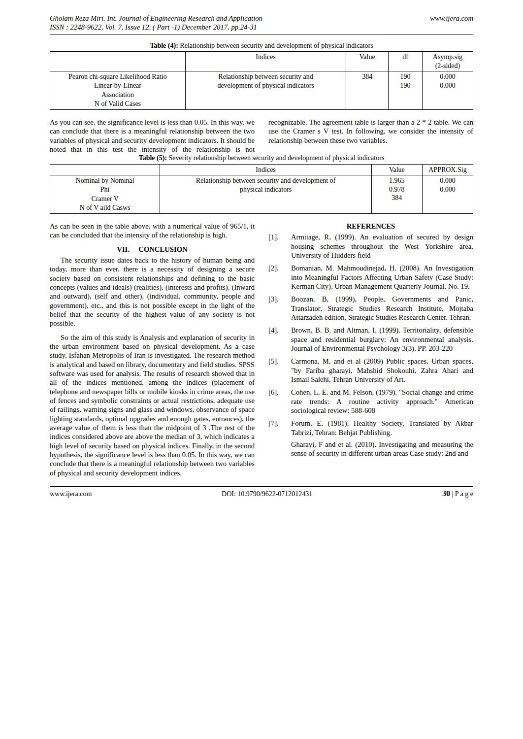Gholam Reza Miri. Int. Journal of Engineering Research and Application
www.ijera.com
ISSN : 2248-9622, Vol. 7, Issue 12, ( Part -1) December 2017, pp.24-31
Table (4): Relationship between security and development of physical indicators
| | Indices | Value | df | Asymp.sig (2-sided) |
| Pearon chi-square Likelihood Ratio Linear-by-Linear Association N of Valid Cases | Relationship between security and development of physical indicators | 384 | 190 190 | 0.000 0.000 |
As you can see, the significance level is less than 0.05. In this way, we can conclude that there is a meaningful relationship between the two variables of physical and security development indicators. It should be noted that in this test the intensity of the relationship is not recognizable. The agreement table is larger than a 2 * 2 table. We can use the Cramer s V test. In following, we consider the intensity of relationship between these two variables.
Table (5): Severity relationship between security and development of physical indicators
| | Indices | Value | APPROX.Sig |
| Nominal by Nominal Phi Cramer V N of V aild Casws | Relationship between security and development of physical indicators | 1.965 0.978 384 | 0.000 0.000 |
As can be seen in the table above, with a numerical value of 965/1, it can be concluded that the intensity of the relationship is high.
VII. CONCLUSION
The security issue dates back to the history of human being and today, more than ever, there is a necessity of designing a secure society based on consistent relationships and defining to the basic concepts (values and ideals) (realities), (interests and profits), (Inward and outward), (self and other), (individual, community, people and government), etc., and this is not possible except in the light of the belief that the security of the highest value of any society is not possible.
So the aim of this study is Analysis and explanation of security in the urban environment based on physical development. As a case study, Isfahan Metropolis of Iran is investigated. The research method is analytical and based on library, documentary and field studies. SPSS software was used for analysis. The results of research showed that in all of the indices mentioned, among the indices (placement of telephone and newspaper bills or mobile kiosks in crime areas, the use of fences and symbolic constraints or actual restrictions, adequate use of railings, warning signs and glass and windows, observance of space lighting standards, optimal upgrades and enough gates, entrances), the average value of them is less than the midpoint of 3 .The rest of the indices considered above are above the median of 3, which indicates a high level of security based on physical indices. Finally, in the second hypothesis, the significance level is less than 0.05. In this way, we can conclude that there is a meaningful relationship between two variables of physical and security development indices.
REFERENCES
[1]. Armitage, R, (1999). An evaluation of secured by design housing schemes throughout the West Yorkshire area. University of Hudders field
[2]. Bomanian, M. Mahmoudinejad, H. (2008). An Investigation into Meaningful Factors Affecting Urban Safety (Case Study: Kerman City), Urban Management Quarterly Journal, No. 19.
[3]. Boozan, B, (1999), People, Governments and Panic, Translator, Strategic Studies Research Institute, Mojtaba Attarzadeh edition, Strategic Studies Research Center. Tehran.
[4]. Brown, B. B. and Altman, I, (1999). Territoriality, defensible space and residential burglary: An environmental analysis. Journal of Environmental Psychology 3(3), PP. 203-220
[5]. Carmona, M, and et al (2009) Public spaces, Urban spaces, "by Fariba gharayi, Mahshid Shokouhi, Zahra Ahari and Ismail Salehi, Tehran University of Art.
[6]. Cohen, L. E. and M. Felson, (1979). "Social change and crime rate trends: A routine activity approach." American sociological review: 588-608
[7]. Forum, E, (1981), Healthy Society, Translated by Akbar Tabrizi, Tehran: Behjat Publishing. Gharayi, F and et al. (2010). Investigating and measuring the sense of security in different urban areas Case study: 2nd and
www.ijera.com
DOI: 10.9790/9622-0712012431
30 | P a g e